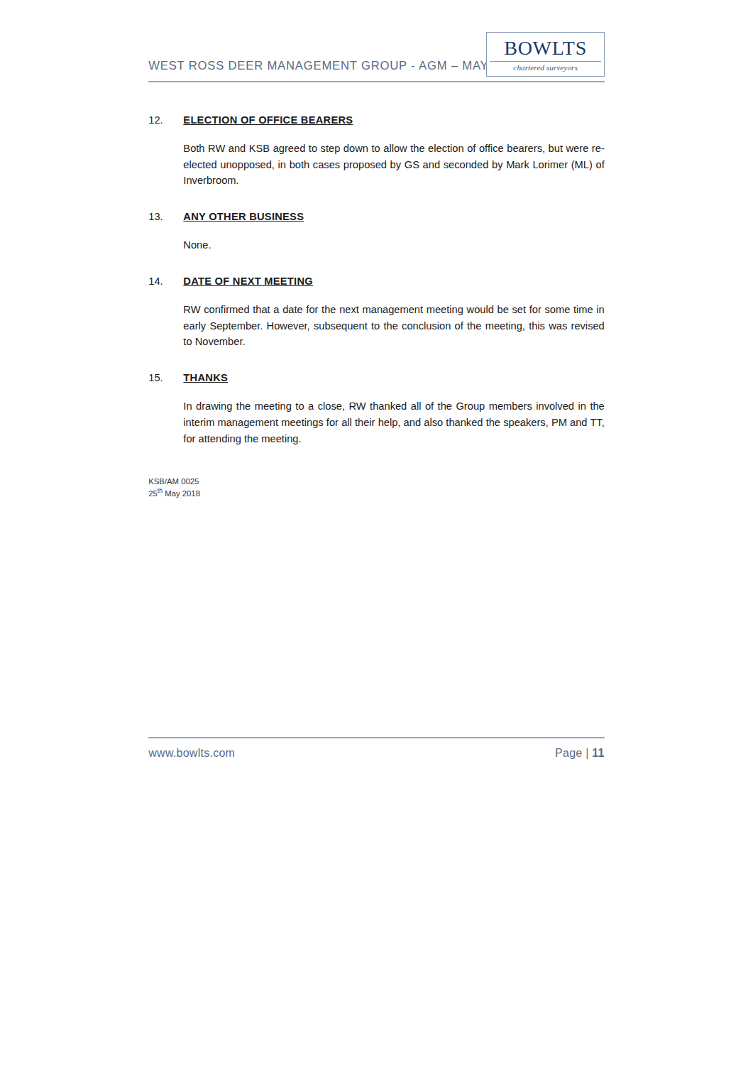BOWLTS
chartered surveyors
West Ross Deer Management Group - AGM – May 2018
Election of Office Bearers
Both RW and KSB agreed to step down to allow the election of office bearers, but were re-elected unopposed, in both cases proposed by GS and seconded by Mark Lorimer (ML) of Inverbroom.
Any Other Business
None.
Date of Next Meeting
RW confirmed that a date for the next management meeting would be set for some time in early September. However, subsequent to the conclusion of the meeting, this was revised to November.
Thanks
In drawing the meeting to a close, RW thanked all of the Group members involved in the interim management meetings for all their help, and also thanked the speakers, PM and TT, for attending the meeting.
KSB/AM 0025
25th May 2018
www.bowlts.com Page | 11